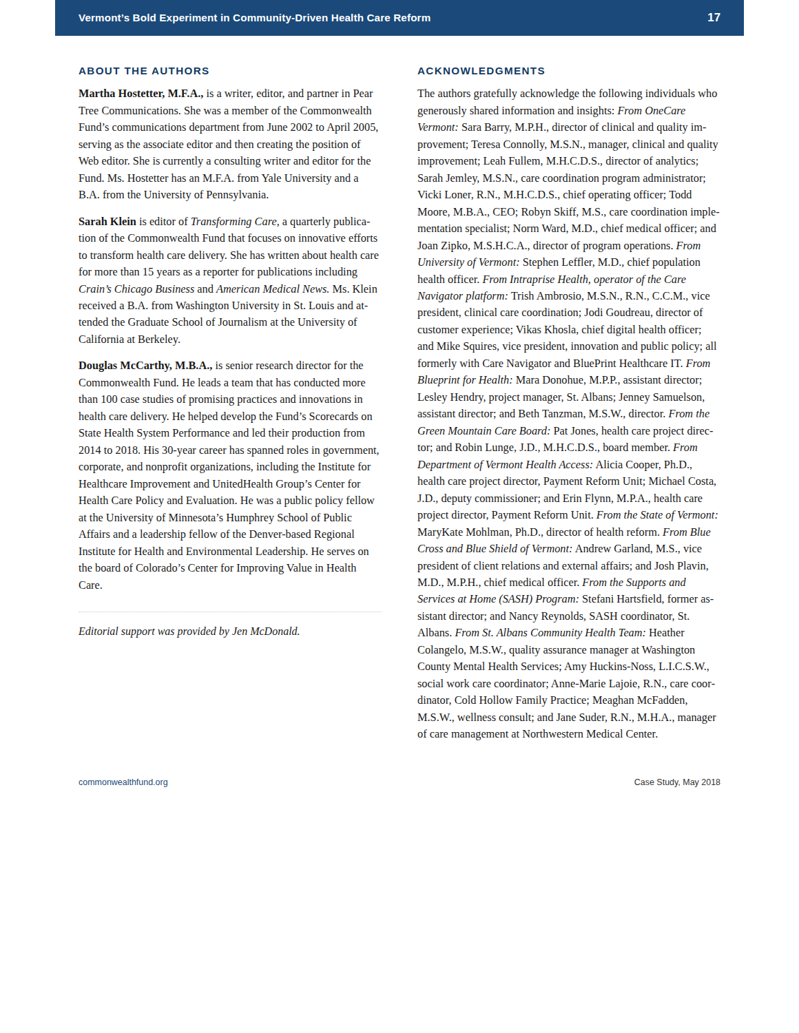Vermont’s Bold Experiment in Community-Driven Health Care Reform
17
About the Authors
Martha Hostetter, M.F.A., is a writer, editor, and partner in Pear Tree Communications. She was a member of the Commonwealth Fund’s communications department from June 2002 to April 2005, serving as the associate editor and then creating the position of Web editor. She is currently a consulting writer and editor for the Fund. Ms. Hostetter has an M.F.A. from Yale University and a B.A. from the University of Pennsylvania.
Sarah Klein is editor of Transforming Care, a quarterly publication of the Commonwealth Fund that focuses on innovative efforts to transform health care delivery. She has written about health care for more than 15 years as a reporter for publications including Crain’s Chicago Business and American Medical News. Ms. Klein received a B.A. from Washington University in St. Louis and attended the Graduate School of Journalism at the University of California at Berkeley.
Douglas McCarthy, M.B.A., is senior research director for the Commonwealth Fund. He leads a team that has conducted more than 100 case studies of promising practices and innovations in health care delivery. He helped develop the Fund’s Scorecards on State Health System Performance and led their production from 2014 to 2018. His 30-year career has spanned roles in government, corporate, and nonprofit organizations, including the Institute for Healthcare Improvement and UnitedHealth Group’s Center for Health Care Policy and Evaluation. He was a public policy fellow at the University of Minnesota’s Humphrey School of Public Affairs and a leadership fellow of the Denver-based Regional Institute for Health and Environmental Leadership. He serves on the board of Colorado’s Center for Improving Value in Health Care.
Editorial support was provided by Jen McDonald.
Acknowledgments
The authors gratefully acknowledge the following individuals who generously shared information and insights: From OneCare Vermont: Sara Barry, M.P.H., director of clinical and quality improvement; Teresa Connolly, M.S.N., manager, clinical and quality improvement; Leah Fullem, M.H.C.D.S., director of analytics; Sarah Jemley, M.S.N., care coordination program administrator; Vicki Loner, R.N., M.H.C.D.S., chief operating officer; Todd Moore, M.B.A., CEO; Robyn Skiff, M.S., care coordination implementation specialist; Norm Ward, M.D., chief medical officer; and Joan Zipko, M.S.H.C.A., director of program operations. From University of Vermont: Stephen Leffler, M.D., chief population health officer. From Intraprise Health, operator of the Care Navigator platform: Trish Ambrosio, M.S.N., R.N., C.C.M., vice president, clinical care coordination; Jodi Goudreau, director of customer experience; Vikas Khosla, chief digital health officer; and Mike Squires, vice president, innovation and public policy; all formerly with Care Navigator and BluePrint Healthcare IT. From Blueprint for Health: Mara Donohue, M.P.P., assistant director; Lesley Hendry, project manager, St. Albans; Jenney Samuelson, assistant director; and Beth Tanzman, M.S.W., director. From the Green Mountain Care Board: Pat Jones, health care project director; and Robin Lunge, J.D., M.H.C.D.S., board member. From Department of Vermont Health Access: Alicia Cooper, Ph.D., health care project director, Payment Reform Unit; Michael Costa, J.D., deputy commissioner; and Erin Flynn, M.P.A., health care project director, Payment Reform Unit. From the State of Vermont: MaryKate Mohlman, Ph.D., director of health reform. From Blue Cross and Blue Shield of Vermont: Andrew Garland, M.S., vice president of client relations and external affairs; and Josh Plavin, M.D., M.P.H., chief medical officer. From the Supports and Services at Home (SASH) Program: Stefani Hartsfield, former assistant director; and Nancy Reynolds, SASH coordinator, St. Albans. From St. Albans Community Health Team: Heather Colangelo, M.S.W., quality assurance manager at Washington County Mental Health Services; Amy Huckins-Noss, L.I.C.S.W., social work care coordinator; Anne-Marie Lajoie, R.N., care coordinator, Cold Hollow Family Practice; Meaghan McFadden, M.S.W., wellness consult; and Jane Suder, R.N., M.H.A., manager of care management at Northwestern Medical Center.
commonwealthfund.org
Case Study, May 2018